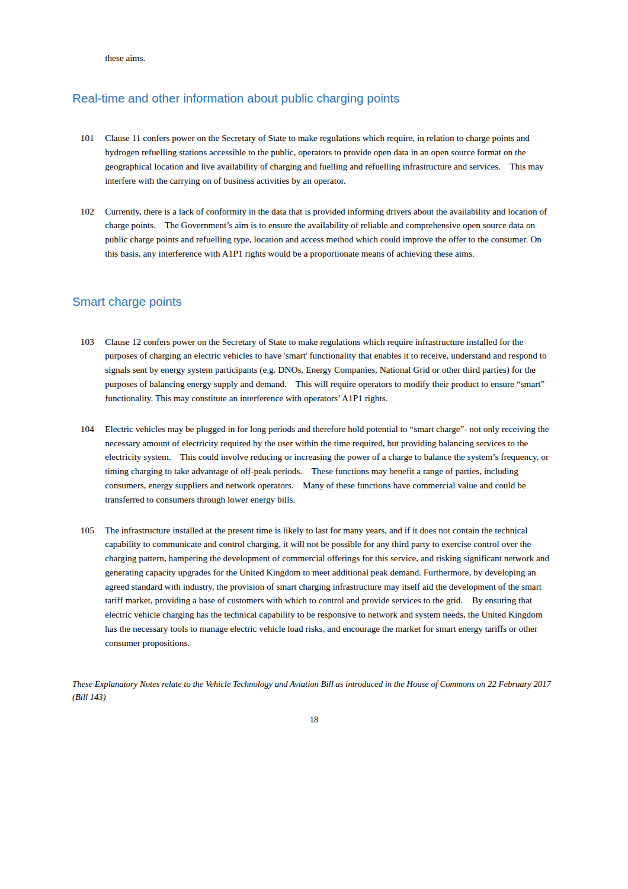these aims.
Real-time and other information about public charging points
101 Clause 11 confers power on the Secretary of State to make regulations which require, in relation to charge points and hydrogen refuelling stations accessible to the public, operators to provide open data in an open source format on the geographical location and live availability of charging and fuelling and refuelling infrastructure and services. This may interfere with the carrying on of business activities by an operator.
102 Currently, there is a lack of conformity in the data that is provided informing drivers about the availability and location of charge points. The Government’s aim is to ensure the availability of reliable and comprehensive open source data on public charge points and refuelling type, location and access method which could improve the offer to the consumer. On this basis, any interference with A1P1 rights would be a proportionate means of achieving these aims.
Smart charge points
103 Clause 12 confers power on the Secretary of State to make regulations which require infrastructure installed for the purposes of charging an electric vehicles to have 'smart' functionality that enables it to receive, understand and respond to signals sent by energy system participants (e.g. DNOs, Energy Companies, National Grid or other third parties) for the purposes of balancing energy supply and demand. This will require operators to modify their product to ensure “smart” functionality. This may constitute an interference with operators’ A1P1 rights.
104 Electric vehicles may be plugged in for long periods and therefore hold potential to “smart charge”- not only receiving the necessary amount of electricity required by the user within the time required, but providing balancing services to the electricity system. This could involve reducing or increasing the power of a charge to balance the system’s frequency, or timing charging to take advantage of off-peak periods. These functions may benefit a range of parties, including consumers, energy suppliers and network operators. Many of these functions have commercial value and could be transferred to consumers through lower energy bills.
105 The infrastructure installed at the present time is likely to last for many years, and if it does not contain the technical capability to communicate and control charging, it will not be possible for any third party to exercise control over the charging pattern, hampering the development of commercial offerings for this service, and risking significant network and generating capacity upgrades for the United Kingdom to meet additional peak demand. Furthermore, by developing an agreed standard with industry, the provision of smart charging infrastructure may itself aid the development of the smart tariff market, providing a base of customers with which to control and provide services to the grid. By ensuring that electric vehicle charging has the technical capability to be responsive to network and system needs, the United Kingdom has the necessary tools to manage electric vehicle load risks, and encourage the market for smart energy tariffs or other consumer propositions.
These Explanatory Notes relate to the Vehicle Technology and Aviation Bill as introduced in the House of Commons on 22 February 2017 (Bill 143)
18